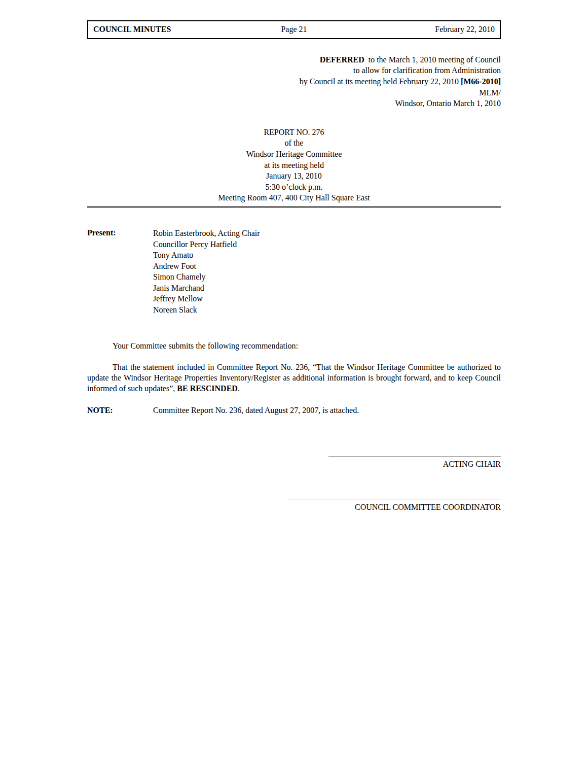COUNCIL MINUTES
Page 21
February 22, 2010
DEFERRED to the March 1, 2010 meeting of Council
to allow for clarification from Administration
by Council at its meeting held February 22, 2010 [M66-2010]
MLM/
Windsor, Ontario March 1, 2010
REPORT NO. 276 of the Windsor Heritage Committee at its meeting held January 13, 2010 5:30 o’clock p.m. Meeting Room 407, 400 City Hall Square East
Present:
Robin Easterbrook, Acting Chair
Councillor Percy Hatfield
Tony Amato
Andrew Foot
Simon Chamely
Janis Marchand
Jeffrey Mellow
Noreen Slack
Your Committee submits the following recommendation:
That the statement included in Committee Report No. 236, “That the Windsor Heritage Committee be authorized to update the Windsor Heritage Properties Inventory/Register as additional information is brought forward, and to keep Council informed of such updates”, BE RESCINDED.
NOTE:
Committee Report No. 236, dated August 27, 2007, is attached.
ACTING CHAIR
COUNCIL COMMITTEE COORDINATOR